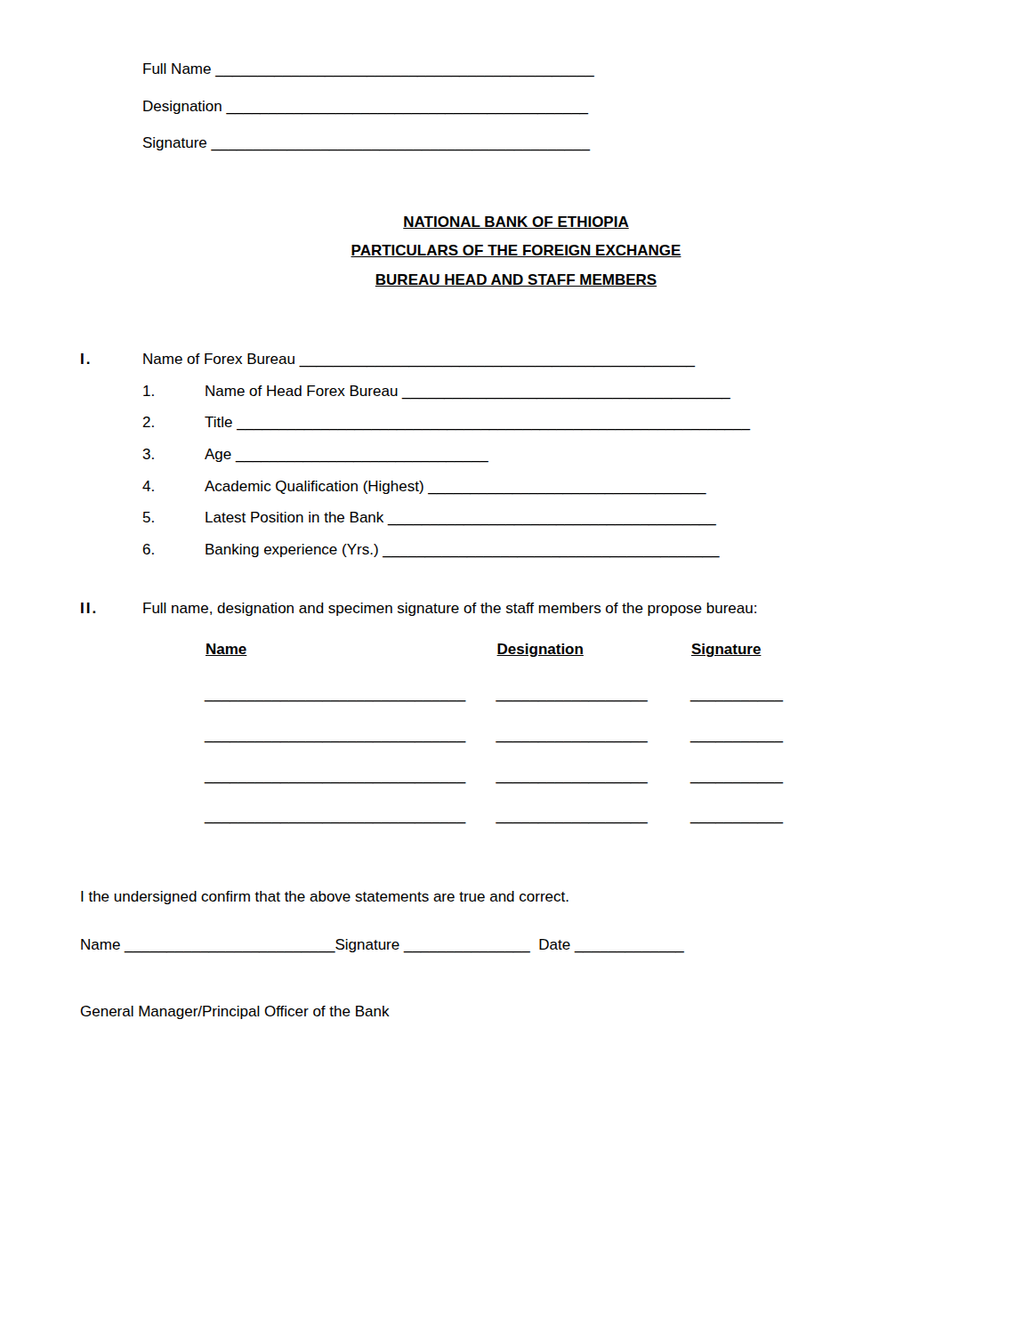Full Name _____________________________________________
Designation ___________________________________________
Signature _____________________________________________
NATIONAL BANK OF ETHIOPIA
PARTICULARS OF THE FOREIGN EXCHANGE
BUREAU HEAD AND STAFF MEMBERS
Name of Forex Bureau _______________________________________________
Name of Head Forex Bureau _______________________________________
Title _____________________________________________________________
Age ______________________________
Academic Qualification (Highest) _________________________________
Latest Position in the Bank _______________________________________
Banking experience (Yrs.) ________________________________________
Full name, designation and specimen signature of the staff members of the propose bureau:
| Name | Designation | Signature |
| --- | --- | --- |
| _______________________________ | __________________ | ___________ |
| _______________________________ | __________________ | ___________ |
| _______________________________ | __________________ | ___________ |
| _______________________________ | __________________ | ___________ |
I the undersigned confirm that the above statements are true and correct.
Name _________________________Signature _______________ Date _____________
General Manager/Principal Officer of the Bank